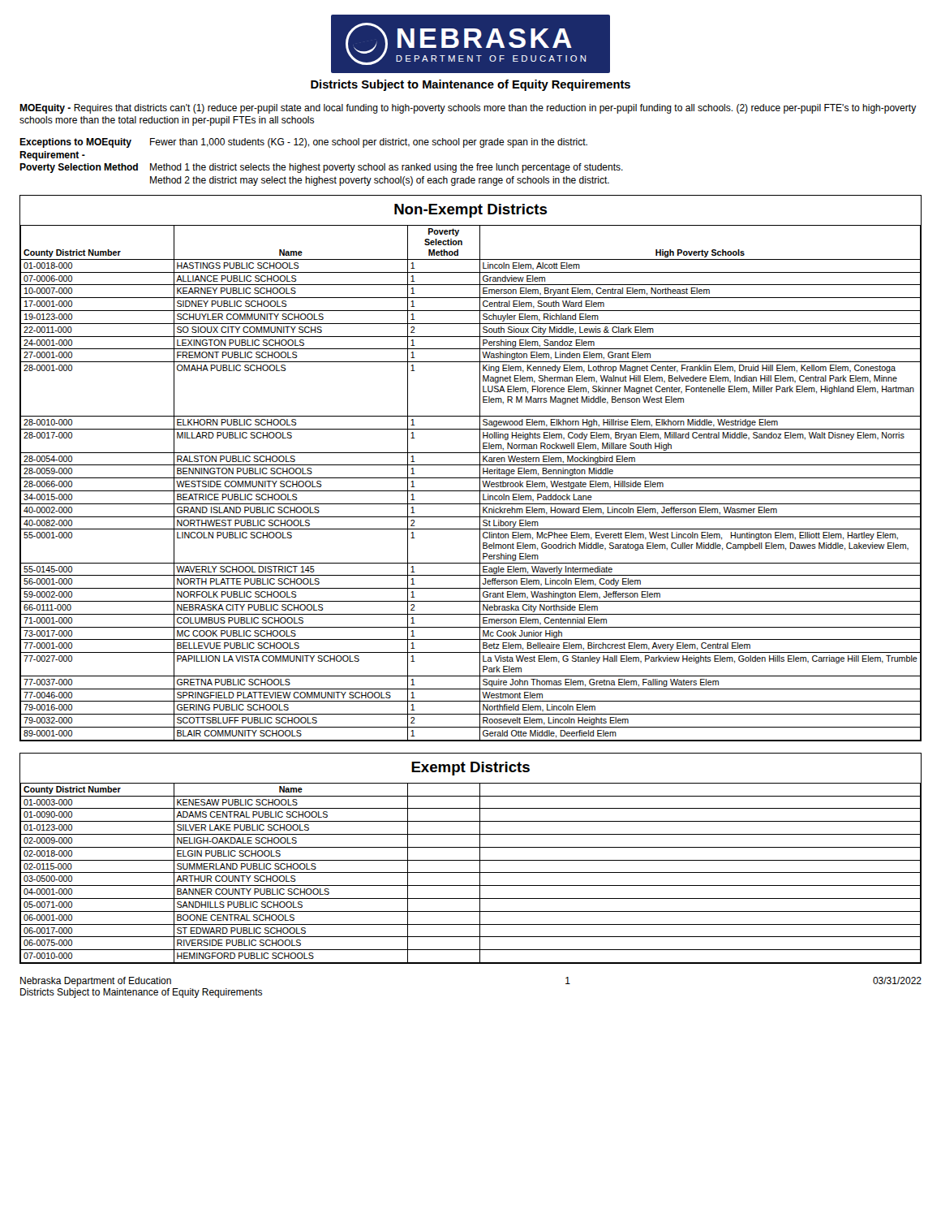NEBRASKA DEPARTMENT OF EDUCATION
Districts Subject to Maintenance of Equity Requirements
MOEquity - Requires that districts can't (1) reduce per-pupil state and local funding to high-poverty schools more than the reduction in per-pupil funding to all schools. (2) reduce per-pupil FTE's to high-poverty schools more than the total reduction in per-pupil FTEs in all schools
Exceptions to MOEquity Requirement -
Fewer than 1,000 students (KG - 12), one school per district, one school per grade span in the district.
Poverty Selection Method
Method 1 the district selects the highest poverty school as ranked using the free lunch percentage of students.
Method 2 the district may select the highest poverty school(s) of each grade range of schools in the district.
Non-Exempt Districts
| County District Number | Name | Poverty Selection Method | High Poverty Schools |
| --- | --- | --- | --- |
| 01-0018-000 | HASTINGS PUBLIC SCHOOLS | 1 | Lincoln Elem, Alcott Elem |
| 07-0006-000 | ALLIANCE PUBLIC SCHOOLS | 1 | Grandview Elem |
| 10-0007-000 | KEARNEY PUBLIC SCHOOLS | 1 | Emerson Elem, Bryant Elem, Central Elem, Northeast Elem |
| 17-0001-000 | SIDNEY PUBLIC SCHOOLS | 1 | Central Elem, South Ward Elem |
| 19-0123-000 | SCHUYLER COMMUNITY SCHOOLS | 1 | Schuyler Elem, Richland Elem |
| 22-0011-000 | SO SIOUX CITY COMMUNITY SCHS | 2 | South Sioux City Middle, Lewis & Clark Elem |
| 24-0001-000 | LEXINGTON PUBLIC SCHOOLS | 1 | Pershing Elem, Sandoz Elem |
| 27-0001-000 | FREMONT PUBLIC SCHOOLS | 1 | Washington Elem, Linden Elem, Grant Elem |
| 28-0001-000 | OMAHA PUBLIC SCHOOLS | 1 | King Elem, Kennedy Elem, Lothrop Magnet Center, Franklin Elem, Druid Hill Elem, Kellom Elem, Conestoga Magnet Elem, Sherman Elem, Walnut Hill Elem, Belvedere Elem, Indian Hill Elem, Central Park Elem, Minne LUSA Elem, Florence Elem, Skinner Magnet Center, Fontenelle Elem, Miller Park Elem, Highland Elem, Hartman Elem, R M Marrs Magnet Middle, Benson West Elem |
| 28-0010-000 | ELKHORN PUBLIC SCHOOLS | 1 | Sagewood Elem, Elkhorn Hgh, Hillrise Elem, Elkhorn Middle, Westridge Elem |
| 28-0017-000 | MILLARD PUBLIC SCHOOLS | 1 | Holling Heights Elem, Cody Elem, Bryan Elem, Millard Central Middle, Sandoz Elem, Walt Disney Elem, Norris Elem, Norman Rockwell Elem, Millare South High |
| 28-0054-000 | RALSTON PUBLIC SCHOOLS | 1 | Karen Western Elem, Mockingbird Elem |
| 28-0059-000 | BENNINGTON PUBLIC SCHOOLS | 1 | Heritage Elem, Bennington Middle |
| 28-0066-000 | WESTSIDE COMMUNITY SCHOOLS | 1 | Westbrook Elem, Westgate Elem, Hillside Elem |
| 34-0015-000 | BEATRICE PUBLIC SCHOOLS | 1 | Lincoln Elem, Paddock Lane |
| 40-0002-000 | GRAND ISLAND PUBLIC SCHOOLS | 1 | Knickrehm Elem, Howard Elem, Lincoln Elem, Jefferson Elem, Wasmer Elem |
| 40-0082-000 | NORTHWEST PUBLIC SCHOOLS | 2 | St Libory Elem |
| 55-0001-000 | LINCOLN PUBLIC SCHOOLS | 1 | Clinton Elem, McPhee Elem, Everett Elem, West Lincoln Elem, Huntington Elem, Elliott Elem, Hartley Elem, Belmont Elem, Goodrich Middle, Saratoga Elem, Culler Middle, Campbell Elem, Dawes Middle, Lakeview Elem, Pershing Elem |
| 55-0145-000 | WAVERLY SCHOOL DISTRICT 145 | 1 | Eagle Elem, Waverly Intermediate |
| 56-0001-000 | NORTH PLATTE PUBLIC SCHOOLS | 1 | Jefferson Elem, Lincoln Elem, Cody Elem |
| 59-0002-000 | NORFOLK PUBLIC SCHOOLS | 1 | Grant Elem, Washington Elem, Jefferson Elem |
| 66-0111-000 | NEBRASKA CITY PUBLIC SCHOOLS | 2 | Nebraska City Northside Elem |
| 71-0001-000 | COLUMBUS PUBLIC SCHOOLS | 1 | Emerson Elem, Centennial Elem |
| 73-0017-000 | MC COOK PUBLIC SCHOOLS | 1 | Mc Cook Junior High |
| 77-0001-000 | BELLEVUE PUBLIC SCHOOLS | 1 | Betz Elem, Belleaire Elem, Birchcrest Elem, Avery Elem, Central Elem |
| 77-0027-000 | PAPILLION LA VISTA COMMUNITY SCHOOLS | 1 | La Vista West Elem, G Stanley Hall Elem, Parkview Heights Elem, Golden Hills Elem, Carriage Hill Elem, Trumble Park Elem |
| 77-0037-000 | GRETNA PUBLIC SCHOOLS | 1 | Squire John Thomas Elem, Gretna Elem, Falling Waters Elem |
| 77-0046-000 | SPRINGFIELD PLATTEVIEW COMMUNITY SCHOOLS | 1 | Westmont Elem |
| 79-0016-000 | GERING PUBLIC SCHOOLS | 1 | Northfield Elem, Lincoln Elem |
| 79-0032-000 | SCOTTSBLUFF PUBLIC SCHOOLS | 2 | Roosevelt Elem, Lincoln Heights Elem |
| 89-0001-000 | BLAIR COMMUNITY SCHOOLS | 1 | Gerald Otte Middle, Deerfield Elem |
Exempt Districts
| County District Number | Name | | |
| --- | --- | --- | --- |
| 01-0003-000 | KENESAW PUBLIC SCHOOLS | | |
| 01-0090-000 | ADAMS CENTRAL PUBLIC SCHOOLS | | |
| 01-0123-000 | SILVER LAKE PUBLIC SCHOOLS | | |
| 02-0009-000 | NELIGH-OAKDALE SCHOOLS | | |
| 02-0018-000 | ELGIN PUBLIC SCHOOLS | | |
| 02-0115-000 | SUMMERLAND PUBLIC SCHOOLS | | |
| 03-0500-000 | ARTHUR COUNTY SCHOOLS | | |
| 04-0001-000 | BANNER COUNTY PUBLIC SCHOOLS | | |
| 05-0071-000 | SANDHILLS PUBLIC SCHOOLS | | |
| 06-0001-000 | BOONE CENTRAL SCHOOLS | | |
| 06-0017-000 | ST EDWARD PUBLIC SCHOOLS | | |
| 06-0075-000 | RIVERSIDE PUBLIC SCHOOLS | | |
| 07-0010-000 | HEMINGFORD PUBLIC SCHOOLS | | |
Nebraska Department of Education
Districts Subject to Maintenance of Equity Requirements
1
03/31/2022